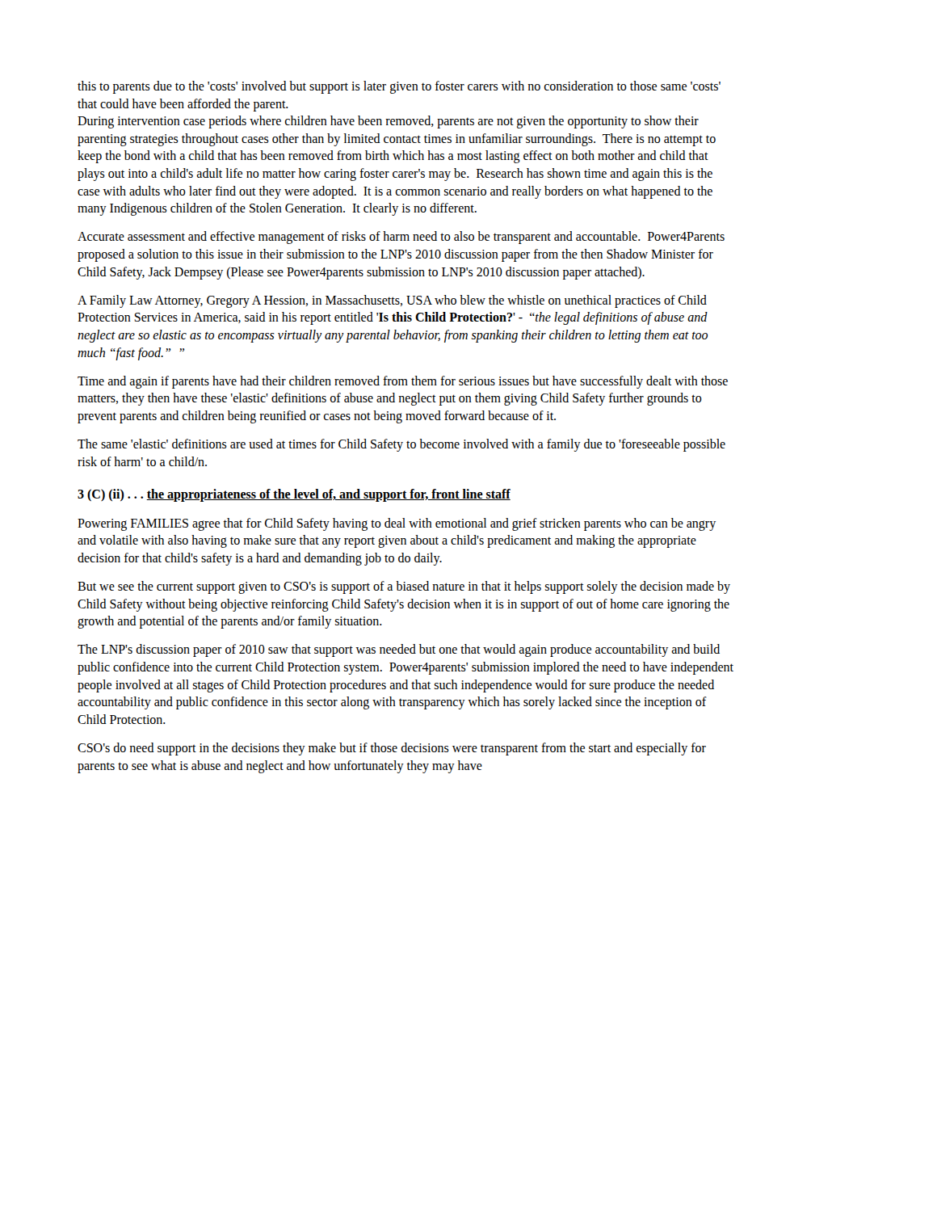this to parents due to the 'costs' involved but support is later given to foster carers with no consideration to those same 'costs' that could have been afforded the parent.
During intervention case periods where children have been removed, parents are not given the opportunity to show their parenting strategies throughout cases other than by limited contact times in unfamiliar surroundings. There is no attempt to keep the bond with a child that has been removed from birth which has a most lasting effect on both mother and child that plays out into a child's adult life no matter how caring foster carer's may be. Research has shown time and again this is the case with adults who later find out they were adopted. It is a common scenario and really borders on what happened to the many Indigenous children of the Stolen Generation. It clearly is no different.
Accurate assessment and effective management of risks of harm need to also be transparent and accountable. Power4Parents proposed a solution to this issue in their submission to the LNP's 2010 discussion paper from the then Shadow Minister for Child Safety, Jack Dempsey (Please see Power4parents submission to LNP's 2010 discussion paper attached).
A Family Law Attorney, Gregory A Hession, in Massachusetts, USA who blew the whistle on unethical practices of Child Protection Services in America, said in his report entitled 'Is this Child Protection?' - “the legal definitions of abuse and neglect are so elastic as to encompass virtually any parental behavior, from spanking their children to letting them eat too much “fast food.” ”
Time and again if parents have had their children removed from them for serious issues but have successfully dealt with those matters, they then have these 'elastic' definitions of abuse and neglect put on them giving Child Safety further grounds to prevent parents and children being reunified or cases not being moved forward because of it.
The same 'elastic' definitions are used at times for Child Safety to become involved with a family due to 'foreseeable possible risk of harm' to a child/n.
3 (C) (ii) . . . the appropriateness of the level of, and support for, front line staff
Powering FAMILIES agree that for Child Safety having to deal with emotional and grief stricken parents who can be angry and volatile with also having to make sure that any report given about a child's predicament and making the appropriate decision for that child's safety is a hard and demanding job to do daily.
But we see the current support given to CSO's is support of a biased nature in that it helps support solely the decision made by Child Safety without being objective reinforcing Child Safety's decision when it is in support of out of home care ignoring the growth and potential of the parents and/or family situation.
The LNP's discussion paper of 2010 saw that support was needed but one that would again produce accountability and build public confidence into the current Child Protection system. Power4parents' submission implored the need to have independent people involved at all stages of Child Protection procedures and that such independence would for sure produce the needed accountability and public confidence in this sector along with transparency which has sorely lacked since the inception of Child Protection.
CSO's do need support in the decisions they make but if those decisions were transparent from the start and especially for parents to see what is abuse and neglect and how unfortunately they may have